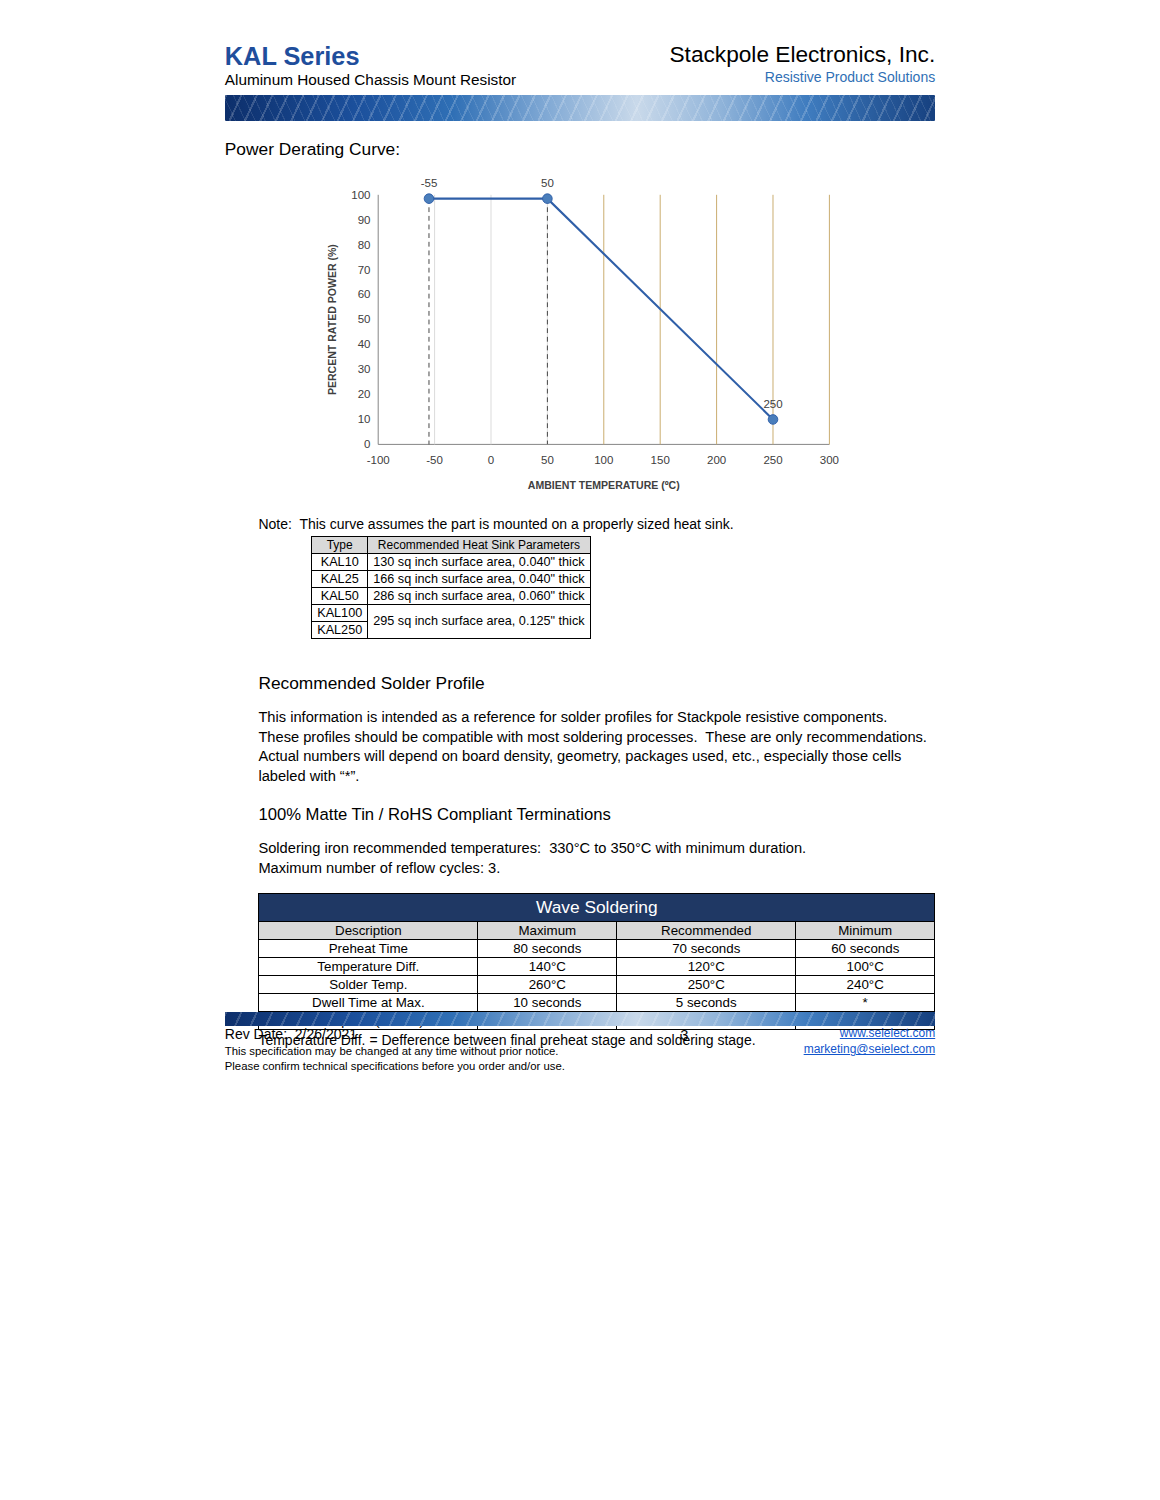KAL Series
Aluminum Housed Chassis Mount Resistor
Stackpole Electronics, Inc.
Resistive Product Solutions
Power Derating Curve:
0 10 20 30 40 50 60 70 80 90 100 -100 -50 0 50 100 150 200 250 300 AMBIENT TEMPERATURE (ºC) PERCENT RATED POWER (%) -55 50 250
Note: This curve assumes the part is mounted on a properly sized heat sink.
| Type | Recommended Heat Sink Parameters |
| --- | --- |
| KAL10 | 130 sq inch surface area, 0.040" thick |
| KAL25 | 166 sq inch surface area, 0.040" thick |
| KAL50 | 286 sq inch surface area, 0.060" thick |
| KAL100 | 295 sq inch surface area, 0.125" thick |
| KAL250 |
Recommended Solder Profile
This information is intended as a reference for solder profiles for Stackpole resistive components. These profiles should be compatible with most soldering processes. These are only recommendations. Actual numbers will depend on board density, geometry, packages used, etc., especially those cells labeled with “*”.
100% Matte Tin / RoHS Compliant Terminations
Soldering iron recommended temperatures: 330°C to 350°C with minimum duration.
Maximum number of reflow cycles: 3.
Wave Soldering
| Description | Maximum | Recommended | Minimum |
| --- | --- | --- | --- |
| Preheat Time | 80 seconds | 70 seconds | 60 seconds |
| Temperature Diff. | 140°C | 120°C | 100°C |
| Solder Temp. | 260°C | 250°C | 240°C |
| Dwell Time at Max. | 10 seconds | 5 seconds | * |
| Ramp DN (°C/sec) | N/A | N/A | N/A |
Temperature Diff. = Defference between final preheat stage and soldering stage.
Rev Date: 2/26/2021
This specification may be changed at any time without prior notice.
Please confirm technical specifications before you order and/or use.
3
www.seielect.com
marketing@seielect.com